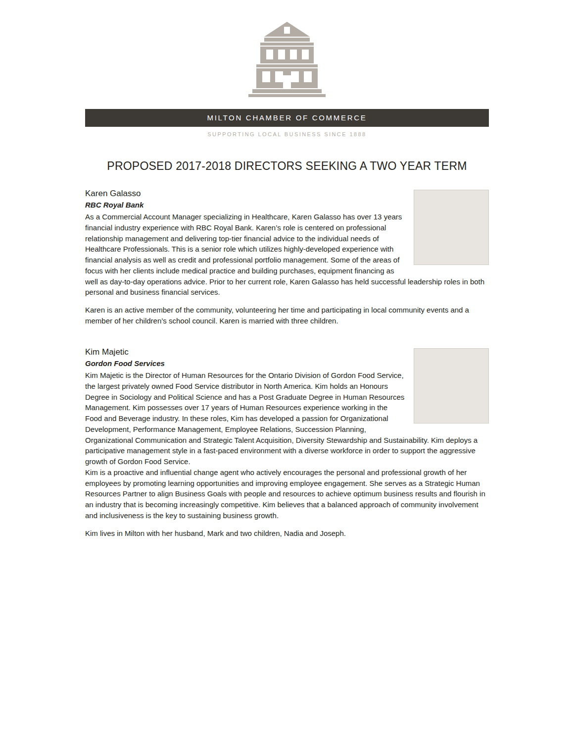MILTON CHAMBER OF COMMERCE
SUPPORTING LOCAL BUSINESS SINCE 1888
PROPOSED 2017-2018 DIRECTORS SEEKING A TWO YEAR TERM
Karen Galasso
RBC Royal Bank
As a Commercial Account Manager specializing in Healthcare, Karen Galasso has over 13 years financial industry experience with RBC Royal Bank. Karen’s role is centered on professional relationship management and delivering top-tier financial advice to the individual needs of Healthcare Professionals. This is a senior role which utilizes highly-developed experience with financial analysis as well as credit and professional portfolio management. Some of the areas of focus with her clients include medical practice and building purchases, equipment financing as well as day-to-day operations advice. Prior to her current role, Karen Galasso has held successful leadership roles in both personal and business financial services.
Karen is an active member of the community, volunteering her time and participating in local community events and a member of her children’s school council. Karen is married with three children.
Kim Majetic
Gordon Food Services
Kim Majetic is the Director of Human Resources for the Ontario Division of Gordon Food Service, the largest privately owned Food Service distributor in North America. Kim holds an Honours Degree in Sociology and Political Science and has a Post Graduate Degree in Human Resources Management. Kim possesses over 17 years of Human Resources experience working in the Food and Beverage industry. In these roles, Kim has developed a passion for Organizational Development, Performance Management, Employee Relations, Succession Planning, Organizational Communication and Strategic Talent Acquisition, Diversity Stewardship and Sustainability. Kim deploys a participative management style in a fast-paced environment with a diverse workforce in order to support the aggressive growth of Gordon Food Service.
Kim is a proactive and influential change agent who actively encourages the personal and professional growth of her employees by promoting learning opportunities and improving employee engagement. She serves as a Strategic Human Resources Partner to align Business Goals with people and resources to achieve optimum business results and flourish in an industry that is becoming increasingly competitive. Kim believes that a balanced approach of community involvement and inclusiveness is the key to sustaining business growth.
Kim lives in Milton with her husband, Mark and two children, Nadia and Joseph.